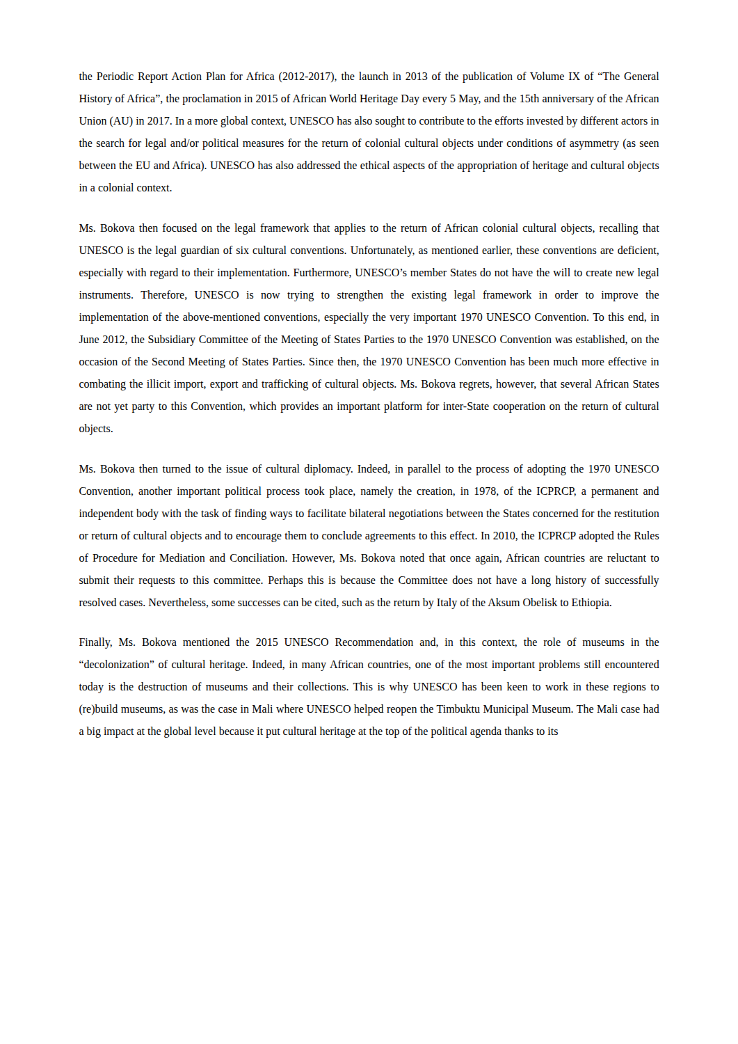the Periodic Report Action Plan for Africa (2012-2017), the launch in 2013 of the publication of Volume IX of “The General History of Africa”, the proclamation in 2015 of African World Heritage Day every 5 May, and the 15th anniversary of the African Union (AU) in 2017. In a more global context, UNESCO has also sought to contribute to the efforts invested by different actors in the search for legal and/or political measures for the return of colonial cultural objects under conditions of asymmetry (as seen between the EU and Africa). UNESCO has also addressed the ethical aspects of the appropriation of heritage and cultural objects in a colonial context.
Ms. Bokova then focused on the legal framework that applies to the return of African colonial cultural objects, recalling that UNESCO is the legal guardian of six cultural conventions. Unfortunately, as mentioned earlier, these conventions are deficient, especially with regard to their implementation. Furthermore, UNESCO’s member States do not have the will to create new legal instruments. Therefore, UNESCO is now trying to strengthen the existing legal framework in order to improve the implementation of the above-mentioned conventions, especially the very important 1970 UNESCO Convention. To this end, in June 2012, the Subsidiary Committee of the Meeting of States Parties to the 1970 UNESCO Convention was established, on the occasion of the Second Meeting of States Parties. Since then, the 1970 UNESCO Convention has been much more effective in combating the illicit import, export and trafficking of cultural objects. Ms. Bokova regrets, however, that several African States are not yet party to this Convention, which provides an important platform for inter-State cooperation on the return of cultural objects.
Ms. Bokova then turned to the issue of cultural diplomacy. Indeed, in parallel to the process of adopting the 1970 UNESCO Convention, another important political process took place, namely the creation, in 1978, of the ICPRCP, a permanent and independent body with the task of finding ways to facilitate bilateral negotiations between the States concerned for the restitution or return of cultural objects and to encourage them to conclude agreements to this effect. In 2010, the ICPRCP adopted the Rules of Procedure for Mediation and Conciliation. However, Ms. Bokova noted that once again, African countries are reluctant to submit their requests to this committee. Perhaps this is because the Committee does not have a long history of successfully resolved cases. Nevertheless, some successes can be cited, such as the return by Italy of the Aksum Obelisk to Ethiopia.
Finally, Ms. Bokova mentioned the 2015 UNESCO Recommendation and, in this context, the role of museums in the “decolonization” of cultural heritage. Indeed, in many African countries, one of the most important problems still encountered today is the destruction of museums and their collections. This is why UNESCO has been keen to work in these regions to (re)build museums, as was the case in Mali where UNESCO helped reopen the Timbuktu Municipal Museum. The Mali case had a big impact at the global level because it put cultural heritage at the top of the political agenda thanks to its